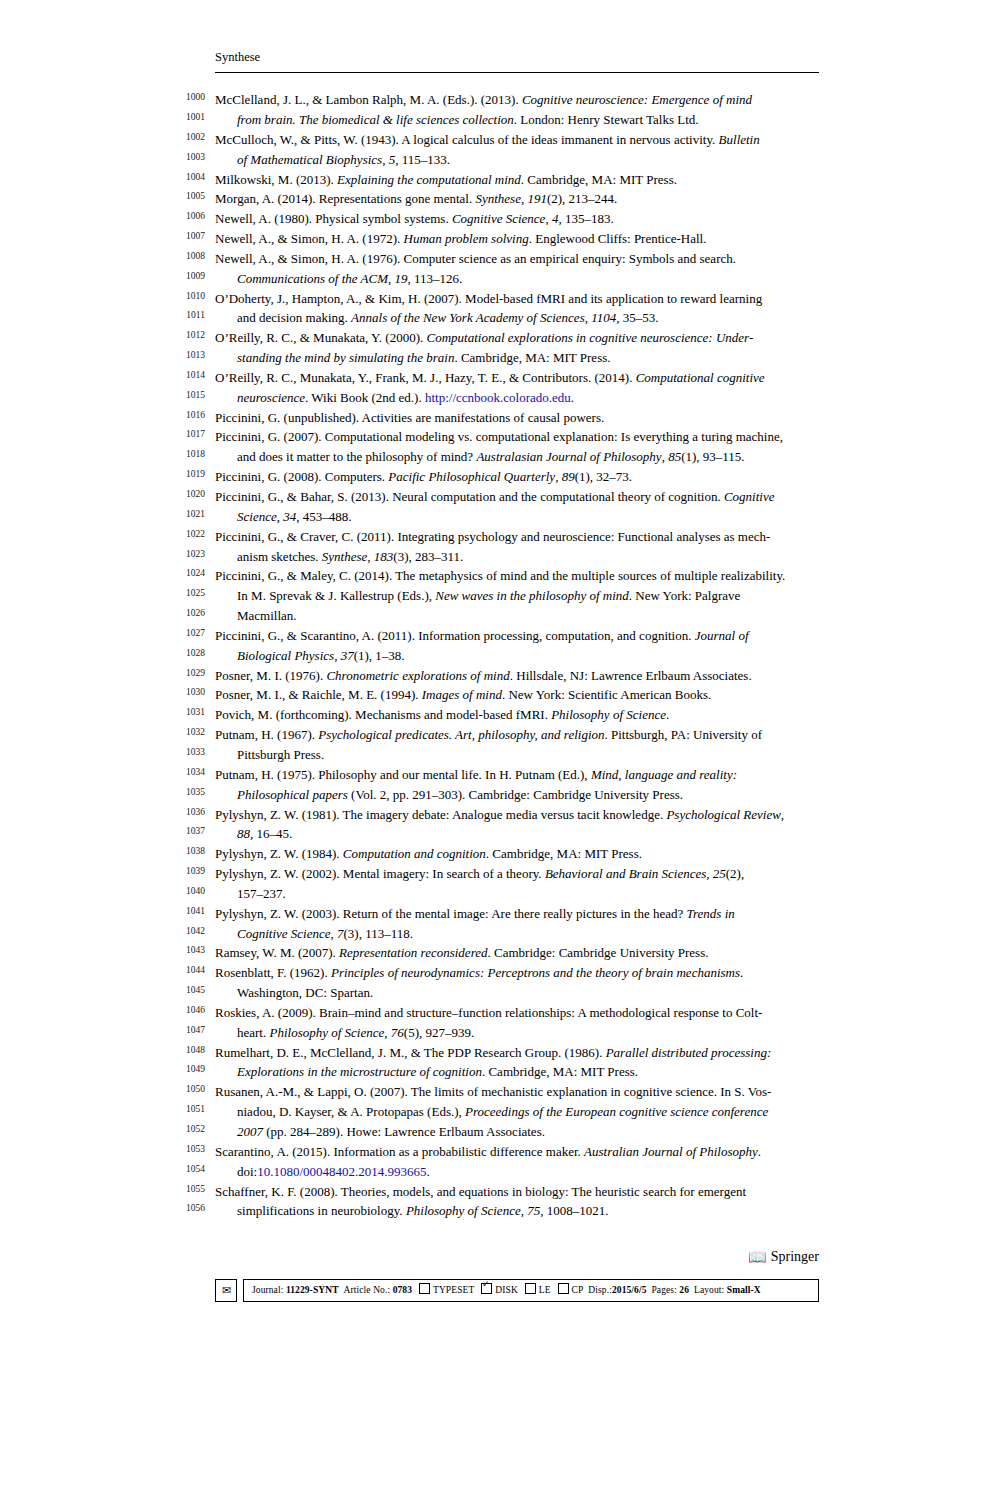Synthese
1000
McClelland, J. L., & Lambon Ralph, M. A. (Eds.). (2013). Cognitive neuroscience: Emergence of mind
1001
from brain. The biomedical & life sciences collection. London: Henry Stewart Talks Ltd.
1002
McCulloch, W., & Pitts, W. (1943). A logical calculus of the ideas immanent in nervous activity. Bulletin
1003
of Mathematical Biophysics, 5, 115–133.
1004
Milkowski, M. (2013). Explaining the computational mind. Cambridge, MA: MIT Press.
1005
Morgan, A. (2014). Representations gone mental. Synthese, 191(2), 213–244.
1006
Newell, A. (1980). Physical symbol systems. Cognitive Science, 4, 135–183.
1007
Newell, A., & Simon, H. A. (1972). Human problem solving. Englewood Cliffs: Prentice-Hall.
1008
Newell, A., & Simon, H. A. (1976). Computer science as an empirical enquiry: Symbols and search.
1009
Communications of the ACM, 19, 113–126.
1010
O’Doherty, J., Hampton, A., & Kim, H. (2007). Model-based fMRI and its application to reward learning
1011
and decision making. Annals of the New York Academy of Sciences, 1104, 35–53.
1012
O’Reilly, R. C., & Munakata, Y. (2000). Computational explorations in cognitive neuroscience: Under-
1013
standing the mind by simulating the brain. Cambridge, MA: MIT Press.
1014
O’Reilly, R. C., Munakata, Y., Frank, M. J., Hazy, T. E., & Contributors. (2014). Computational cognitive
1015
neuroscience. Wiki Book (2nd ed.). http://ccnbook.colorado.edu.
1016
Piccinini, G. (unpublished). Activities are manifestations of causal powers.
1017
Piccinini, G. (2007). Computational modeling vs. computational explanation: Is everything a turing machine,
1018
and does it matter to the philosophy of mind? Australasian Journal of Philosophy, 85(1), 93–115.
1019
Piccinini, G. (2008). Computers. Pacific Philosophical Quarterly, 89(1), 32–73.
1020
Piccinini, G., & Bahar, S. (2013). Neural computation and the computational theory of cognition. Cognitive
1021
Science, 34, 453–488.
1022
Piccinini, G., & Craver, C. (2011). Integrating psychology and neuroscience: Functional analyses as mech-
1023
anism sketches. Synthese, 183(3), 283–311.
1024
Piccinini, G., & Maley, C. (2014). The metaphysics of mind and the multiple sources of multiple realizability.
1025
In M. Sprevak & J. Kallestrup (Eds.), New waves in the philosophy of mind. New York: Palgrave
1026
Macmillan.
1027
Piccinini, G., & Scarantino, A. (2011). Information processing, computation, and cognition. Journal of
1028
Biological Physics, 37(1), 1–38.
1029
Posner, M. I. (1976). Chronometric explorations of mind. Hillsdale, NJ: Lawrence Erlbaum Associates.
1030
Posner, M. I., & Raichle, M. E. (1994). Images of mind. New York: Scientific American Books.
1031
Povich, M. (forthcoming). Mechanisms and model-based fMRI. Philosophy of Science.
1032
Putnam, H. (1967). Psychological predicates. Art, philosophy, and religion. Pittsburgh, PA: University of
1033
Pittsburgh Press.
1034
Putnam, H. (1975). Philosophy and our mental life. In H. Putnam (Ed.), Mind, language and reality:
1035
Philosophical papers (Vol. 2, pp. 291–303). Cambridge: Cambridge University Press.
1036
Pylyshyn, Z. W. (1981). The imagery debate: Analogue media versus tacit knowledge. Psychological Review,
1037
88, 16–45.
1038
Pylyshyn, Z. W. (1984). Computation and cognition. Cambridge, MA: MIT Press.
1039
Pylyshyn, Z. W. (2002). Mental imagery: In search of a theory. Behavioral and Brain Sciences, 25(2),
1040
157–237.
1041
Pylyshyn, Z. W. (2003). Return of the mental image: Are there really pictures in the head? Trends in
1042
Cognitive Science, 7(3), 113–118.
1043
Ramsey, W. M. (2007). Representation reconsidered. Cambridge: Cambridge University Press.
1044
Rosenblatt, F. (1962). Principles of neurodynamics: Perceptrons and the theory of brain mechanisms.
1045
Washington, DC: Spartan.
1046
Roskies, A. (2009). Brain–mind and structure–function relationships: A methodological response to Colt-
1047
heart. Philosophy of Science, 76(5), 927–939.
1048
Rumelhart, D. E., McClelland, J. M., & The PDP Research Group. (1986). Parallel distributed processing:
1049
Explorations in the microstructure of cognition. Cambridge, MA: MIT Press.
1050
Rusanen, A.-M., & Lappi, O. (2007). The limits of mechanistic explanation in cognitive science. In S. Vos-
1051
niadou, D. Kayser, & A. Protopapas (Eds.), Proceedings of the European cognitive science conference
1052
2007 (pp. 284–289). Howe: Lawrence Erlbaum Associates.
1053
Scarantino, A. (2015). Information as a probabilistic difference maker. Australian Journal of Philosophy.
1054
doi:10.1080/00048402.2014.993665.
1055
Schaffner, K. F. (2008). Theories, models, and equations in biology: The heuristic search for emergent
1056
simplifications in neurobiology. Philosophy of Science, 75, 1008–1021.
📖Springer
✉
Journal: 11229-SYNT Article No.: 0783 TYPESET DISK LE CP Disp.:2015/6/5 Pages: 26 Layout: Small-X